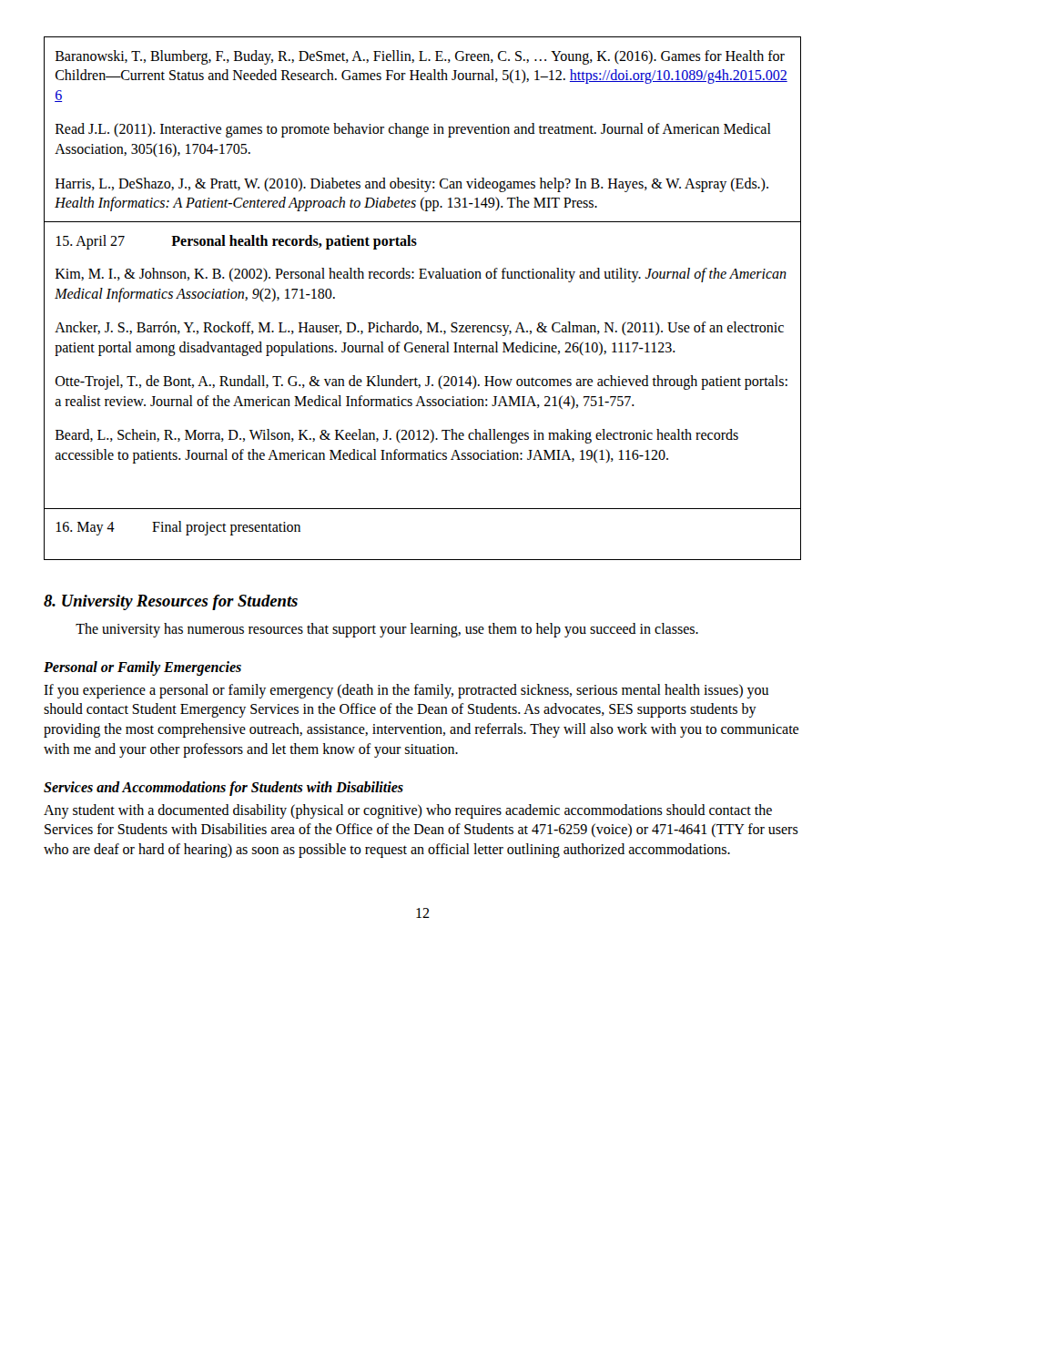| Baranowski, T., Blumberg, F., Buday, R., DeSmet, A., Fiellin, L. E., Green, C. S., … Young, K. (2016). Games for Health for Children—Current Status and Needed Research. Games For Health Journal, 5(1), 1–12. https://doi.org/10.1089/g4h.2015.0026 Read J.L. (2011). Interactive games to promote behavior change in prevention and treatment. Journal of American Medical Association, 305(16), 1704-1705. Harris, L., DeShazo, J., & Pratt, W. (2010). Diabetes and obesity: Can videogames help? In B. Hayes, & W. Aspray (Eds.). Health Informatics: A Patient-Centered Approach to Diabetes (pp. 131-149). The MIT Press. |
| 15. April 27 Personal health records, patient portals Kim, M. I., & Johnson, K. B. (2002). Personal health records: Evaluation of functionality and utility. Journal of the American Medical Informatics Association, 9 (2), 171-180. Ancker, J. S., Barrón, Y., Rockoff, M. L., Hauser, D., Pichardo, M., Szerencsy, A., & Calman, N. (2011). Use of an electronic patient portal among disadvantaged populations. Journal of General Internal Medicine, 26(10), 1117-1123. Otte-Trojel, T., de Bont, A., Rundall, T. G., & van de Klundert, J. (2014). How outcomes are achieved through patient portals: a realist review. Journal of the American Medical Informatics Association: JAMIA, 21(4), 751-757. Beard, L., Schein, R., Morra, D., Wilson, K., & Keelan, J. (2012). The challenges in making electronic health records accessible to patients. Journal of the American Medical Informatics Association: JAMIA, 19(1), 116-120. |
| 16. May 4 Final project presentation |
8. University Resources for Students
The university has numerous resources that support your learning, use them to help you succeed in classes.
Personal or Family Emergencies
If you experience a personal or family emergency (death in the family, protracted sickness, serious mental health issues) you should contact Student Emergency Services in the Office of the Dean of Students. As advocates, SES supports students by providing the most comprehensive outreach, assistance, intervention, and referrals. They will also work with you to communicate with me and your other professors and let them know of your situation.
Services and Accommodations for Students with Disabilities
Any student with a documented disability (physical or cognitive) who requires academic accommodations should contact the Services for Students with Disabilities area of the Office of the Dean of Students at 471-6259 (voice) or 471-4641 (TTY for users who are deaf or hard of hearing) as soon as possible to request an official letter outlining authorized accommodations.
12